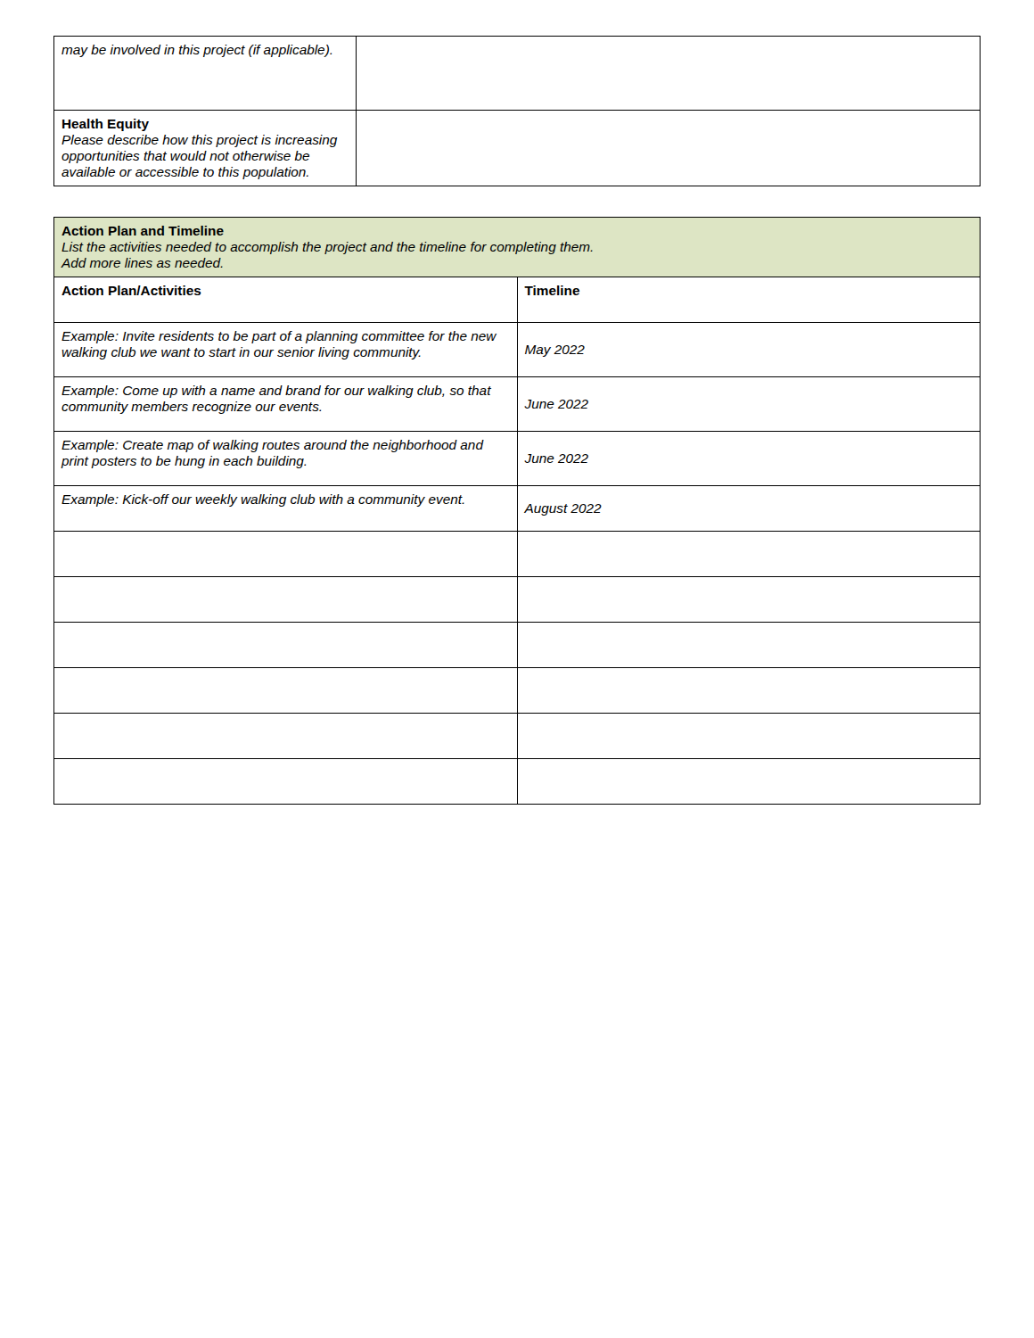| may be involved in this project (if applicable). | |
| Health Equity Please describe how this project is increasing opportunities that would not otherwise be available or accessible to this population. | |
| Action Plan and Timeline List the activities needed to accomplish the project and the timeline for completing them. Add more lines as needed. |
| Action Plan/Activities | Timeline |
| Example: Invite residents to be part of a planning committee for the new walking club we want to start in our senior living community. | May 2022 |
| Example: Come up with a name and brand for our walking club, so that community members recognize our events. | June 2022 |
| Example: Create map of walking routes around the neighborhood and print posters to be hung in each building. | June 2022 |
| Example: Kick-off our weekly walking club with a community event. | August 2022 |